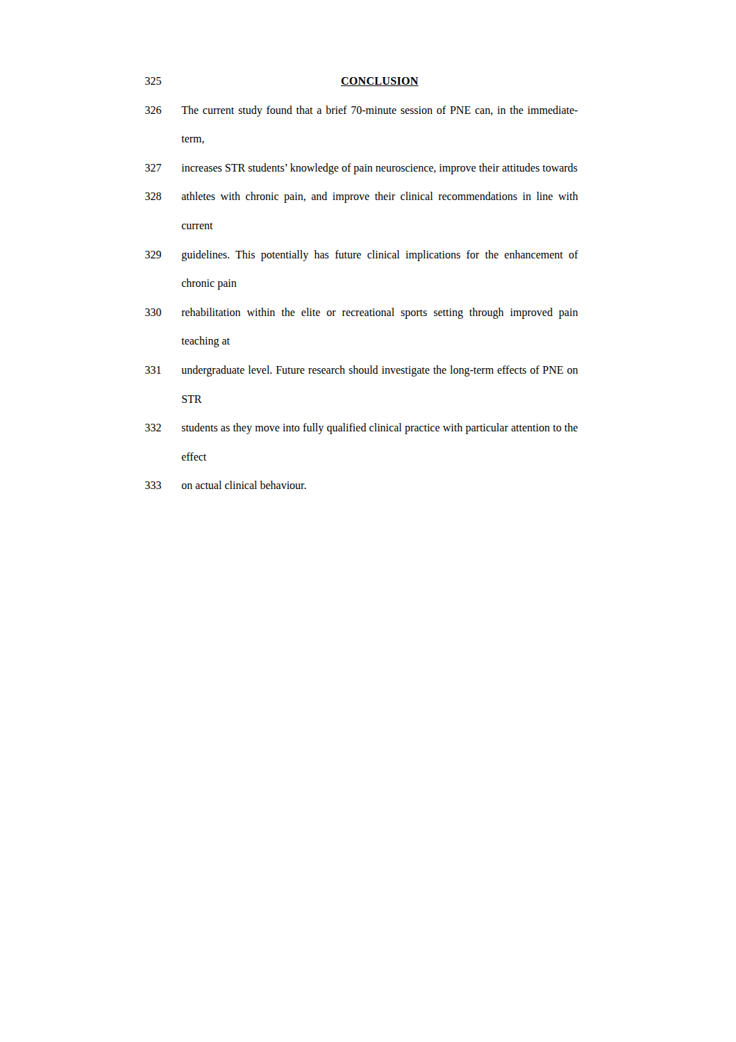325
CONCLUSION
326
The current study found that a brief 70-minute session of PNE can, in the immediate-term,
327
increases STR students’ knowledge of pain neuroscience, improve their attitudes towards
328
athletes with chronic pain, and improve their clinical recommendations in line with current
329
guidelines. This potentially has future clinical implications for the enhancement of chronic pain
330
rehabilitation within the elite or recreational sports setting through improved pain teaching at
331
undergraduate level. Future research should investigate the long-term effects of PNE on STR
332
students as they move into fully qualified clinical practice with particular attention to the effect
333
on actual clinical behaviour.